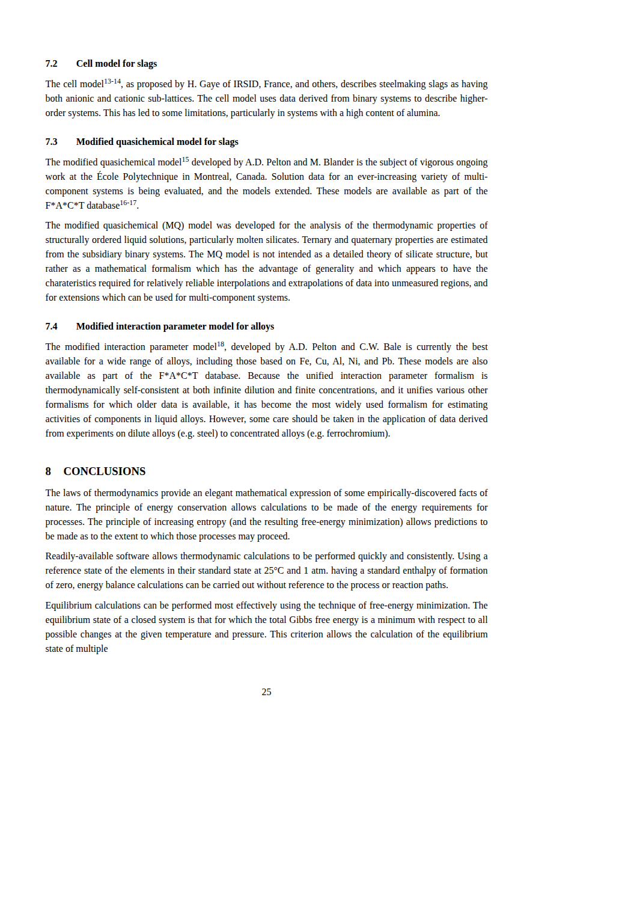7.2 Cell model for slags
The cell model13-14, as proposed by H. Gaye of IRSID, France, and others, describes steelmaking slags as having both anionic and cationic sub-lattices. The cell model uses data derived from binary systems to describe higher-order systems. This has led to some limitations, particularly in systems with a high content of alumina.
7.3 Modified quasichemical model for slags
The modified quasichemical model15 developed by A.D. Pelton and M. Blander is the subject of vigorous ongoing work at the École Polytechnique in Montreal, Canada. Solution data for an ever-increasing variety of multi-component systems is being evaluated, and the models extended. These models are available as part of the F*A*C*T database16-17.
The modified quasichemical (MQ) model was developed for the analysis of the thermodynamic properties of structurally ordered liquid solutions, particularly molten silicates. Ternary and quaternary properties are estimated from the subsidiary binary systems. The MQ model is not intended as a detailed theory of silicate structure, but rather as a mathematical formalism which has the advantage of generality and which appears to have the charateristics required for relatively reliable interpolations and extrapolations of data into unmeasured regions, and for extensions which can be used for multi-component systems.
7.4 Modified interaction parameter model for alloys
The modified interaction parameter model18, developed by A.D. Pelton and C.W. Bale is currently the best available for a wide range of alloys, including those based on Fe, Cu, Al, Ni, and Pb. These models are also available as part of the F*A*C*T database. Because the unified interaction parameter formalism is thermodynamically self-consistent at both infinite dilution and finite concentrations, and it unifies various other formalisms for which older data is available, it has become the most widely used formalism for estimating activities of components in liquid alloys. However, some care should be taken in the application of data derived from experiments on dilute alloys (e.g. steel) to concentrated alloys (e.g. ferrochromium).
8 CONCLUSIONS
The laws of thermodynamics provide an elegant mathematical expression of some empirically-discovered facts of nature. The principle of energy conservation allows calculations to be made of the energy requirements for processes. The principle of increasing entropy (and the resulting free-energy minimization) allows predictions to be made as to the extent to which those processes may proceed.
Readily-available software allows thermodynamic calculations to be performed quickly and consistently. Using a reference state of the elements in their standard state at 25°C and 1 atm. having a standard enthalpy of formation of zero, energy balance calculations can be carried out without reference to the process or reaction paths.
Equilibrium calculations can be performed most effectively using the technique of free-energy minimization. The equilibrium state of a closed system is that for which the total Gibbs free energy is a minimum with respect to all possible changes at the given temperature and pressure. This criterion allows the calculation of the equilibrium state of multiple
25